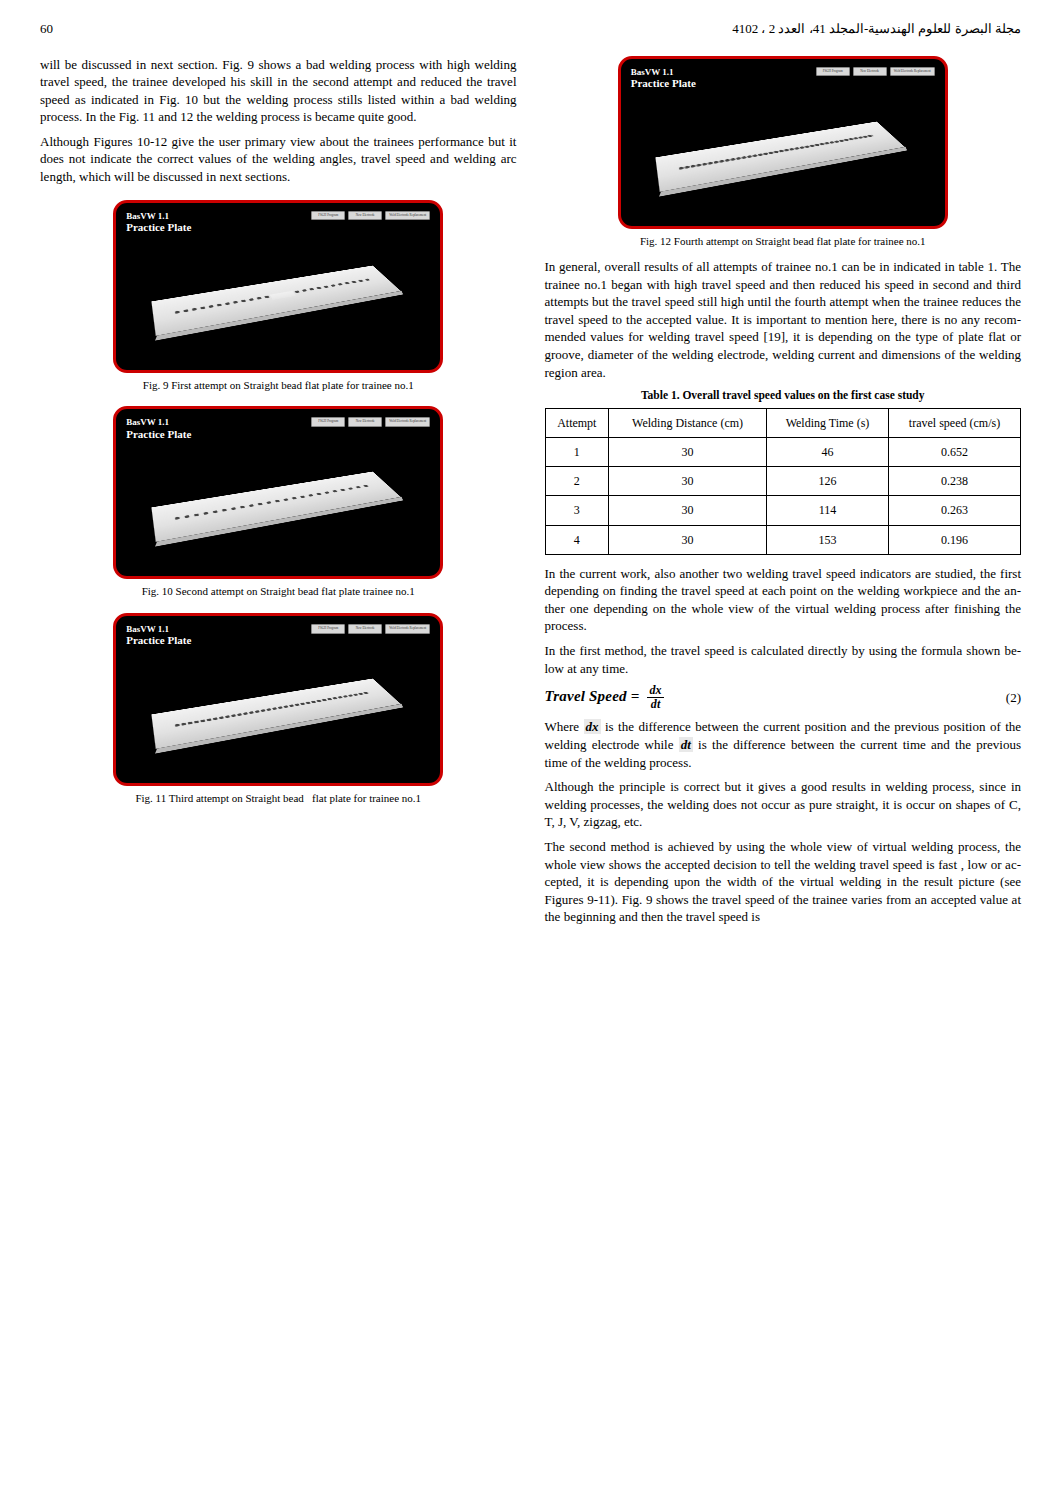60 مجلة البصرة للعلوم الهندسية-المجلد 14، العدد 2 ، 2014
will be discussed in next section. Fig. 9 shows a bad welding process with high welding travel speed, the trainee developed his skill in the second attempt and reduced the travel speed as indicated in Fig. 10 but the welding process stills listed within a bad welding process. In the Fig. 11 and 12 the welding process is became quite good.
Although Figures 10-12 give the user primary view about the trainees performance but it does not indicate the correct values of the welding angles, travel speed and welding arc length, which will be discussed in next sections.
BasVW 1.1Practice Plate
FSGH Program New Electrode Weld Electrode Replacement
Fig. 9 First attempt on Straight bead flat plate for trainee no.1
BasVW 1.1Practice Plate
FSGH Program New Electrode Weld Electrode Replacement
Fig. 10 Second attempt on Straight bead flat plate trainee no.1
BasVW 1.1Practice Plate
FSGH Program New Electrode Weld Electrode Replacement
Fig. 11 Third attempt on Straight bead flat plate for trainee no.1
BasVW 1.1Practice Plate
FSGH Program New Electrode Weld Electrode Replacement
Fig. 12 Fourth attempt on Straight bead flat plate for trainee no.1
In general, overall results of all attempts of trainee no.1 can be in indicated in table 1. The trainee no.1 began with high travel speed and then reduced his speed in second and third attempts but the travel speed still high until the fourth attempt when the trainee reduces the travel speed to the accepted value. It is important to mention here, there is no any recommended values for welding travel speed [19], it is depending on the type of plate flat or groove, diameter of the welding electrode, welding current and dimensions of the welding region area.
Table 1. Overall travel speed values on the first case study
| Attempt | Welding Distance (cm) | Welding Time (s) | travel speed (cm/s) |
| --- | --- | --- | --- |
| 1 | 30 | 46 | 0.652 |
| 2 | 30 | 126 | 0.238 |
| 3 | 30 | 114 | 0.263 |
| 4 | 30 | 153 | 0.196 |
In the current work, also another two welding travel speed indicators are studied, the first depending on finding the travel speed at each point on the welding workpiece and the anther one depending on the whole view of the virtual welding process after finishing the process.
In the first method, the travel speed is calculated directly by using the formula shown below at any time.
Travel Speed = dx dt (2)
Where dx is the difference between the current position and the previous position of the welding electrode while dt is the difference between the current time and the previous time of the welding process.
Although the principle is correct but it gives a good results in welding process, since in welding processes, the welding does not occur as pure straight, it is occur on shapes of C, T, J, V, zigzag, etc.
The second method is achieved by using the whole view of virtual welding process, the whole view shows the accepted decision to tell the welding travel speed is fast , low or accepted, it is depending upon the width of the virtual welding in the result picture (see Figures 9-11). Fig. 9 shows the travel speed of the trainee varies from an accepted value at the beginning and then the travel speed is